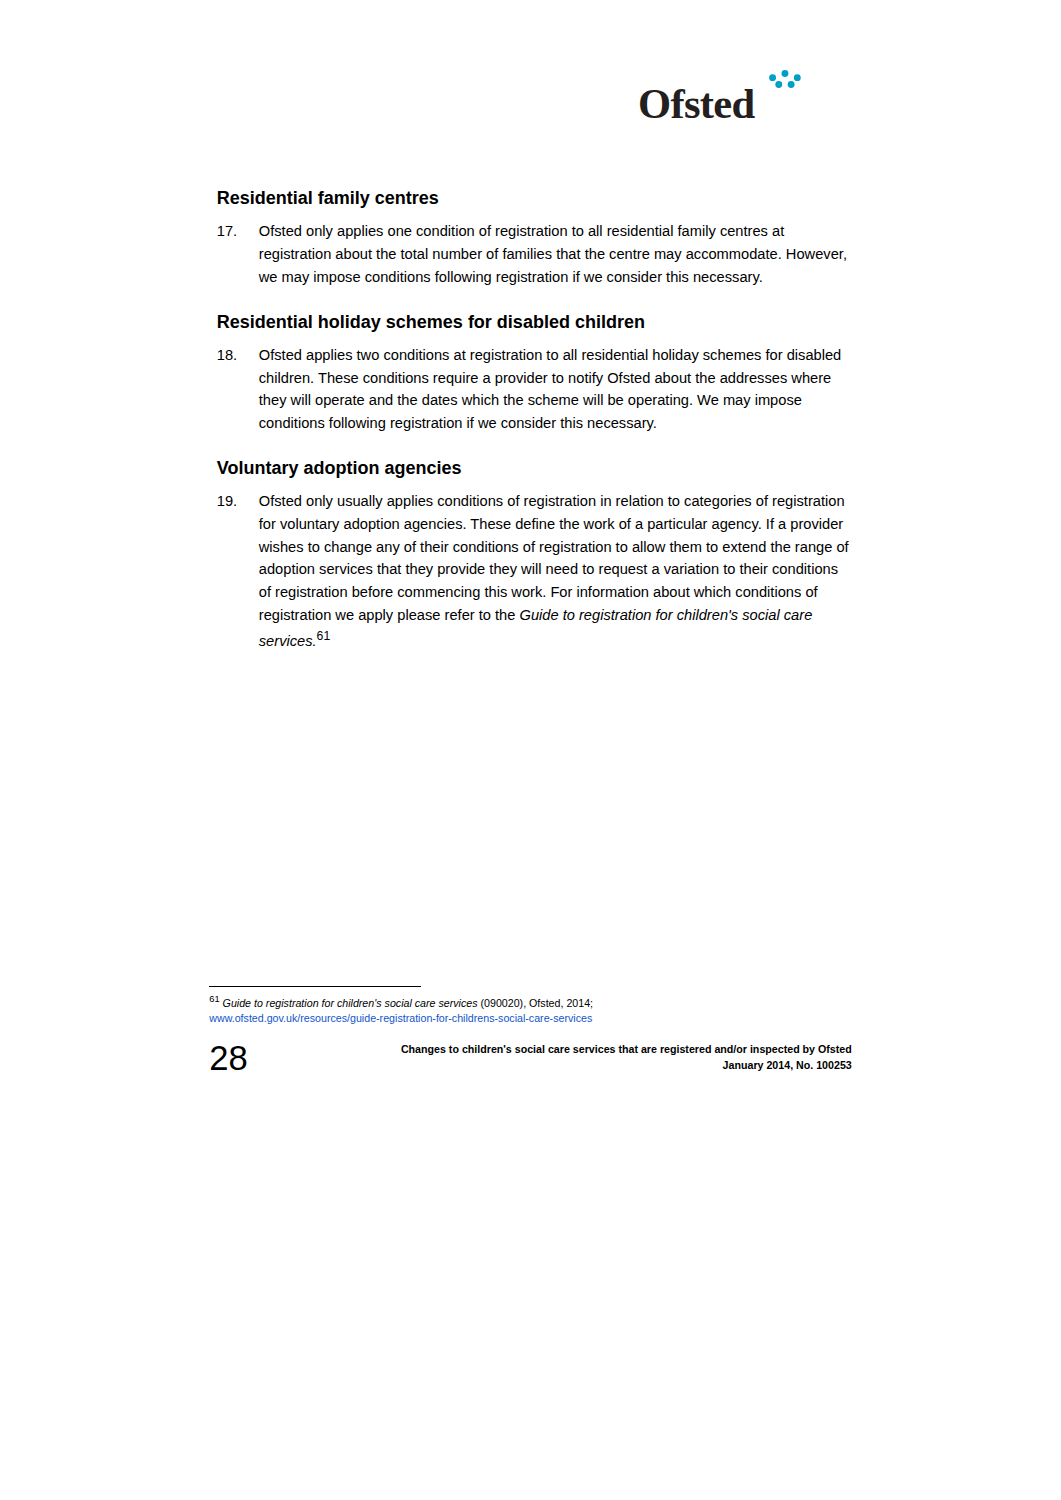Residential family centres
17. Ofsted only applies one condition of registration to all residential family centres at registration about the total number of families that the centre may accommodate. However, we may impose conditions following registration if we consider this necessary.
Residential holiday schemes for disabled children
18. Ofsted applies two conditions at registration to all residential holiday schemes for disabled children. These conditions require a provider to notify Ofsted about the addresses where they will operate and the dates which the scheme will be operating. We may impose conditions following registration if we consider this necessary.
Voluntary adoption agencies
19. Ofsted only usually applies conditions of registration in relation to categories of registration for voluntary adoption agencies. These define the work of a particular agency. If a provider wishes to change any of their conditions of registration to allow them to extend the range of adoption services that they provide they will need to request a variation to their conditions of registration before commencing this work. For information about which conditions of registration we apply please refer to the Guide to registration for children's social care services.61
61 Guide to registration for children's social care services (090020), Ofsted, 2014;
www.ofsted.gov.uk/resources/guide-registration-for-childrens-social-care-services
28
Changes to children's social care services that are registered and/or inspected by Ofsted
January 2014, No. 100253